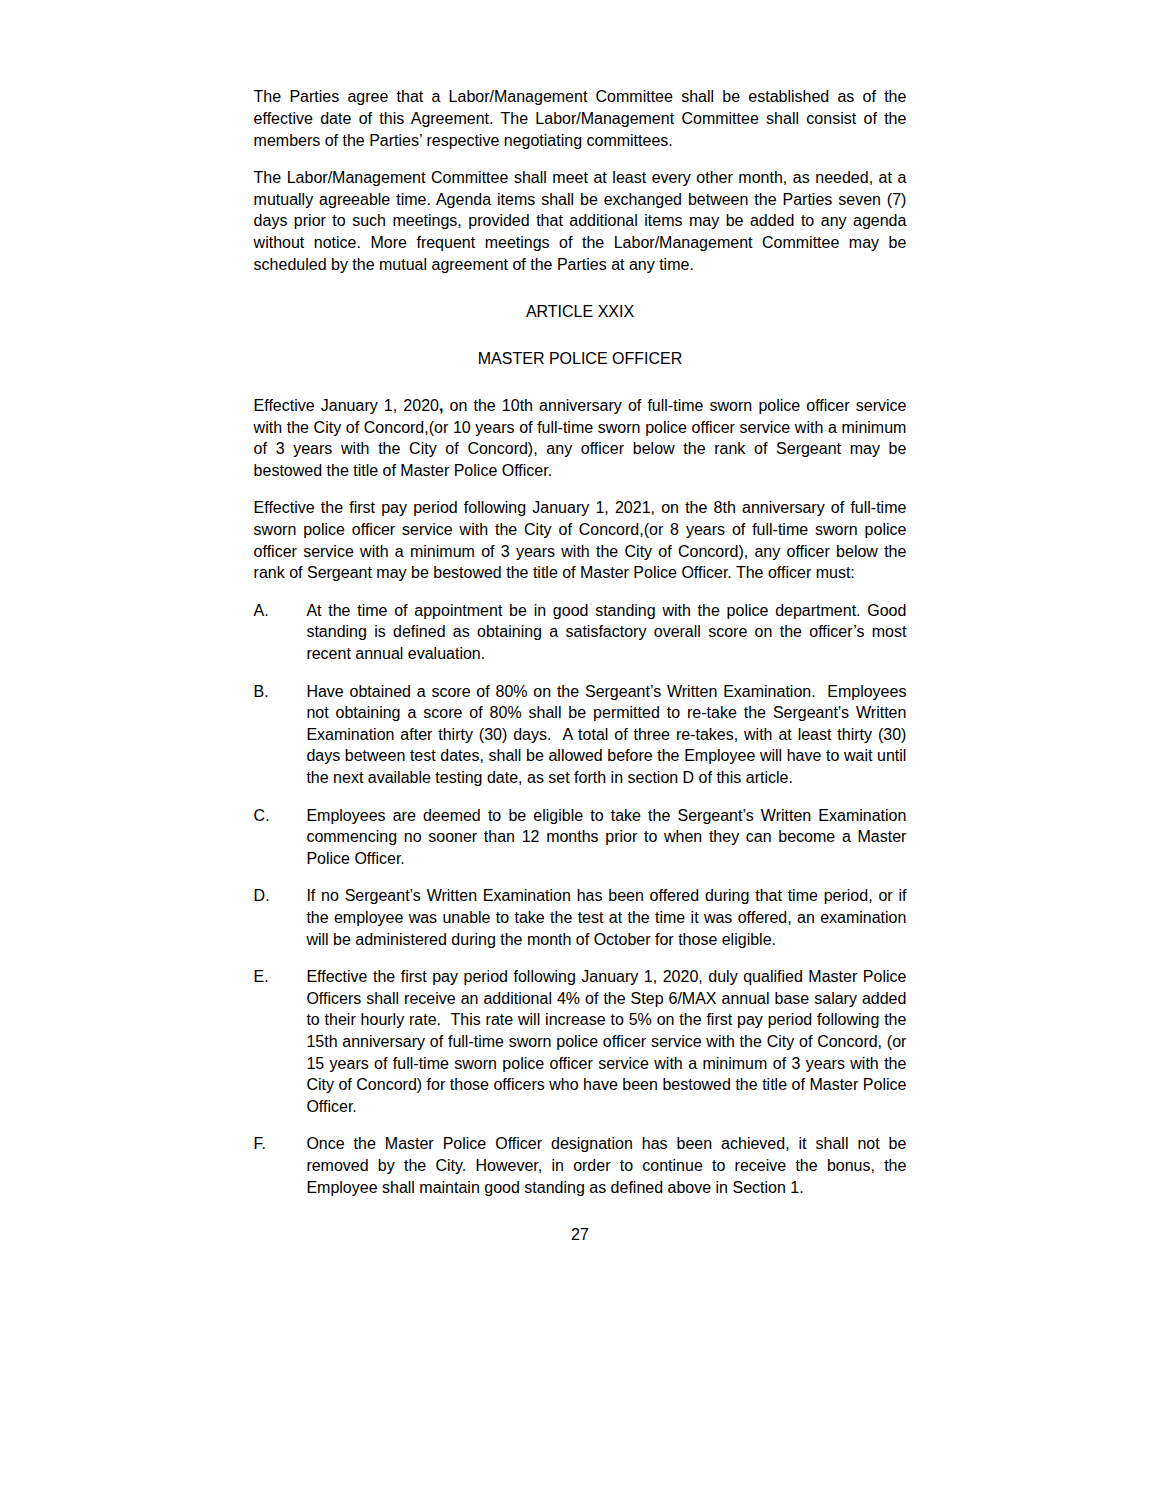The Parties agree that a Labor/Management Committee shall be established as of the effective date of this Agreement. The Labor/Management Committee shall consist of the members of the Parties’ respective negotiating committees.
The Labor/Management Committee shall meet at least every other month, as needed, at a mutually agreeable time. Agenda items shall be exchanged between the Parties seven (7) days prior to such meetings, provided that additional items may be added to any agenda without notice. More frequent meetings of the Labor/Management Committee may be scheduled by the mutual agreement of the Parties at any time.
ARTICLE XXIX
MASTER POLICE OFFICER
Effective January 1, 2020, on the 10th anniversary of full-time sworn police officer service with the City of Concord,(or 10 years of full-time sworn police officer service with a minimum of 3 years with the City of Concord), any officer below the rank of Sergeant may be bestowed the title of Master Police Officer.
Effective the first pay period following January 1, 2021, on the 8th anniversary of full-time sworn police officer service with the City of Concord,(or 8 years of full-time sworn police officer service with a minimum of 3 years with the City of Concord), any officer below the rank of Sergeant may be bestowed the title of Master Police Officer. The officer must:
A. At the time of appointment be in good standing with the police department. Good standing is defined as obtaining a satisfactory overall score on the officer’s most recent annual evaluation.
B. Have obtained a score of 80% on the Sergeant’s Written Examination. Employees not obtaining a score of 80% shall be permitted to re-take the Sergeant’s Written Examination after thirty (30) days. A total of three re-takes, with at least thirty (30) days between test dates, shall be allowed before the Employee will have to wait until the next available testing date, as set forth in section D of this article.
C. Employees are deemed to be eligible to take the Sergeant’s Written Examination commencing no sooner than 12 months prior to when they can become a Master Police Officer.
D. If no Sergeant’s Written Examination has been offered during that time period, or if the employee was unable to take the test at the time it was offered, an examination will be administered during the month of October for those eligible.
E. Effective the first pay period following January 1, 2020, duly qualified Master Police Officers shall receive an additional 4% of the Step 6/MAX annual base salary added to their hourly rate. This rate will increase to 5% on the first pay period following the 15th anniversary of full-time sworn police officer service with the City of Concord, (or 15 years of full-time sworn police officer service with a minimum of 3 years with the City of Concord) for those officers who have been bestowed the title of Master Police Officer.
F. Once the Master Police Officer designation has been achieved, it shall not be removed by the City. However, in order to continue to receive the bonus, the Employee shall maintain good standing as defined above in Section 1.
27